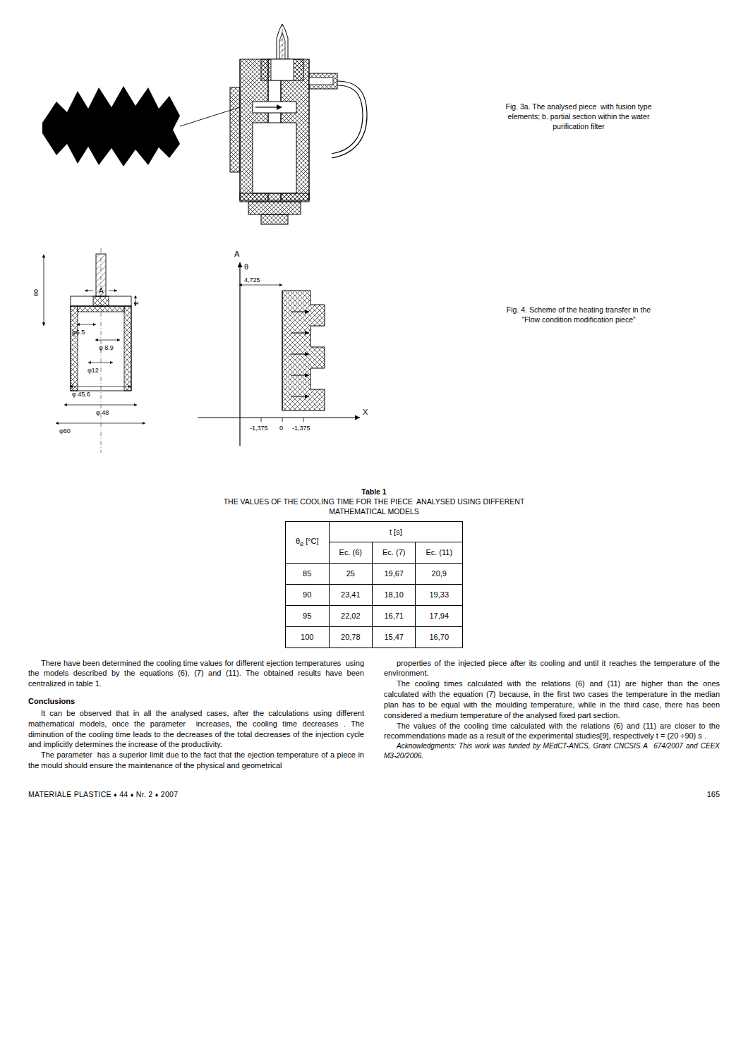Fig. 3a. The analysed piece with fusion type
elements; b. partial section within the water
purification filter
60 A 2 φ6.5 φ 8.9 φ12 φ 45.6 φ 48 φ60 θ X A 4,725 -1,375 0 -1,375
Fig. 4. Scheme of the heating transfer in the
“Flow condition modification piece”
Table 1
THE VALUES OF THE COOLING TIME FOR THE PIECE ANALYSED USING DIFFERENT
MATHEMATICAL MODELS
| θ e [°C] | t [s] |
| --- | --- |
| Ec. (6) | Ec. (7) | Ec. (11) |
| 85 | 25 | 19,67 | 20,9 |
| 90 | 23,41 | 18,10 | 19,33 |
| 95 | 22,02 | 16,71 | 17,94 |
| 100 | 20,78 | 15,47 | 16,70 |
There have been determined the cooling time values for different ejection temperatures using the models described by the equations (6), (7) and (11). The obtained results have been centralized in table 1.
Conclusions
It can be observed that in all the analysed cases, after the calculations using different mathematical models, once the parameter increases, the cooling time decreases . The diminution of the cooling time leads to the decreases of the total decreases of the injection cycle and implicitly determines the increase of the productivity.
The parameter has a superior limit due to the fact that the ejection temperature of a piece in the mould should ensure the maintenance of the physical and geometrical
properties of the injected piece after its cooling and until it reaches the temperature of the environment.
The cooling times calculated with the relations (6) and (11) are higher than the ones calculated with the equation (7) because, in the first two cases the temperature in the median plan has to be equal with the moulding temperature, while in the third case, there has been considered a medium temperature of the analysed fixed part section.
The values of the cooling time calculated with the relations (6) and (11) are closer to the recommendations made as a result of the experimental studies[9], respectively t = (20 ÷90) s .
Acknowledgments: This work was funded by MEdCT-ANCS, Grant CNCSIS A 674/2007 and CEEX M3-20/2006.
MATERIALE PLASTICE ♦ 44 ♦ Nr. 2 ♦ 2007
165